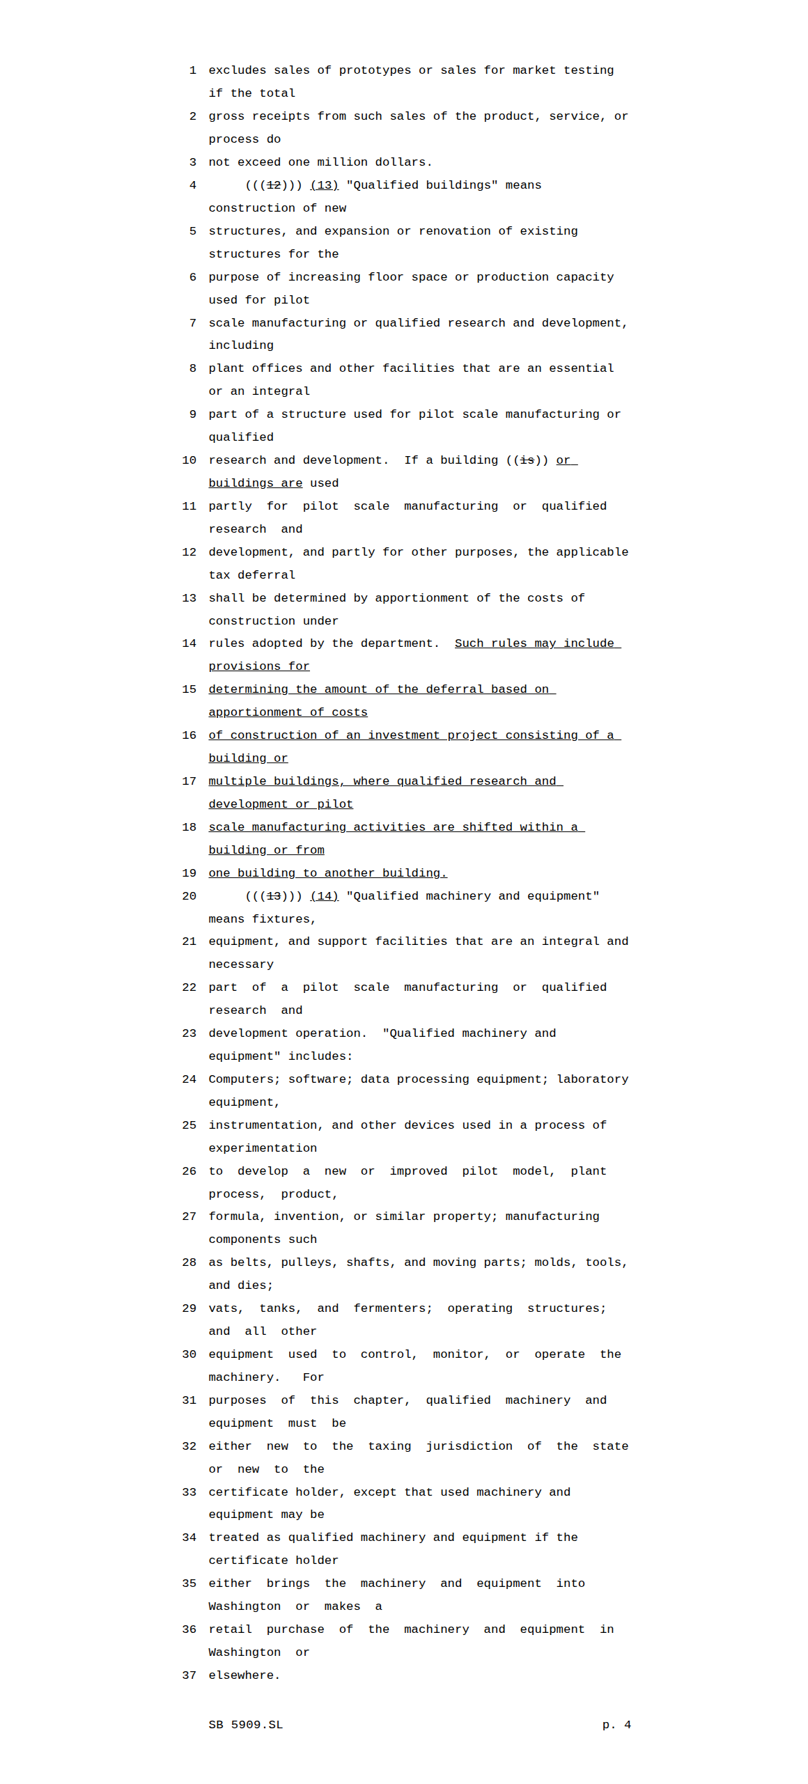excludes sales of prototypes or sales for market testing if the total
gross receipts from such sales of the product, service, or process do
not exceed one million dollars.
(((12))) (13) "Qualified buildings" means construction of new
structures, and expansion or renovation of existing structures for the
purpose of increasing floor space or production capacity used for pilot
scale manufacturing or qualified research and development, including
plant offices and other facilities that are an essential or an integral
part of a structure used for pilot scale manufacturing or qualified
research and development. If a building ((is)) or buildings are used
partly for pilot scale manufacturing or qualified research and
development, and partly for other purposes, the applicable tax deferral
shall be determined by apportionment of the costs of construction under
rules adopted by the department. Such rules may include provisions for
determining the amount of the deferral based on apportionment of costs
of construction of an investment project consisting of a building or
multiple buildings, where qualified research and development or pilot
scale manufacturing activities are shifted within a building or from
one building to another building.
(((13))) (14) "Qualified machinery and equipment" means fixtures,
equipment, and support facilities that are an integral and necessary
part of a pilot scale manufacturing or qualified research and
development operation. "Qualified machinery and equipment" includes:
Computers; software; data processing equipment; laboratory equipment,
instrumentation, and other devices used in a process of experimentation
to develop a new or improved pilot model, plant process, product,
formula, invention, or similar property; manufacturing components such
as belts, pulleys, shafts, and moving parts; molds, tools, and dies;
vats, tanks, and fermenters; operating structures; and all other
equipment used to control, monitor, or operate the machinery. For
purposes of this chapter, qualified machinery and equipment must be
either new to the taxing jurisdiction of the state or new to the
certificate holder, except that used machinery and equipment may be
treated as qualified machinery and equipment if the certificate holder
either brings the machinery and equipment into Washington or makes a
retail purchase of the machinery and equipment in Washington or
elsewhere.
SB 5909.SL p. 4